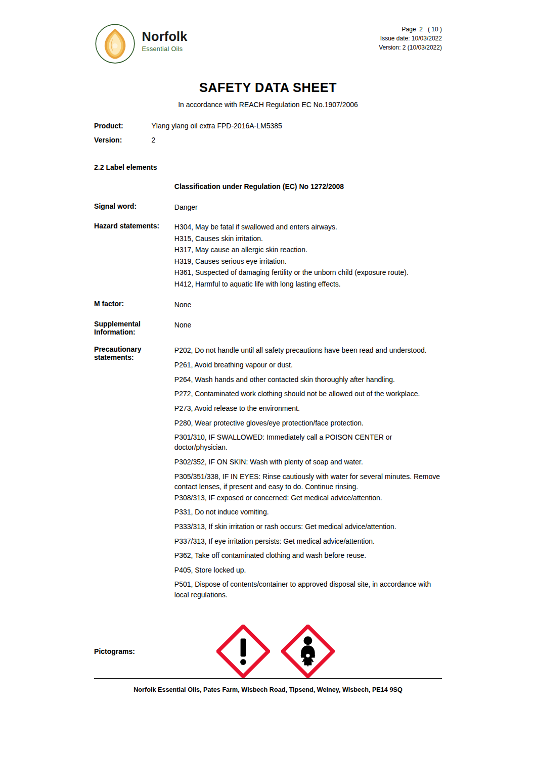Norfolk
Essential Oils
Page 2 ( 10 )
Issue date: 10/03/2022
Version: 2 (10/03/2022)
SAFETY DATA SHEET
In accordance with REACH Regulation EC No.1907/2006
Product:
Ylang ylang oil extra FPD-2016A-LM5385
Version:
2
2.2 Label elements
Classification under Regulation (EC) No 1272/2008
Signal word:
Danger
Hazard statements:
H304, May be fatal if swallowed and enters airways.
H315, Causes skin irritation.
H317, May cause an allergic skin reaction.
H319, Causes serious eye irritation.
H361, Suspected of damaging fertility or the unborn child (exposure route).
H412, Harmful to aquatic life with long lasting effects.
M factor:
None
Supplemental Information:
None
Precautionary statements:
P202, Do not handle until all safety precautions have been read and understood.
P261, Avoid breathing vapour or dust.
P264, Wash hands and other contacted skin thoroughly after handling.
P272, Contaminated work clothing should not be allowed out of the workplace.
P273, Avoid release to the environment.
P280, Wear protective gloves/eye protection/face protection.
P301/310, IF SWALLOWED: Immediately call a POISON CENTER or doctor/physician.
P302/352, IF ON SKIN: Wash with plenty of soap and water.
P305/351/338, IF IN EYES: Rinse cautiously with water for several minutes. Remove contact lenses, if present and easy to do. Continue rinsing.
P308/313, IF exposed or concerned: Get medical advice/attention.
P331, Do not induce vomiting.
P333/313, If skin irritation or rash occurs: Get medical advice/attention.
P337/313, If eye irritation persists: Get medical advice/attention.
P362, Take off contaminated clothing and wash before reuse.
P405, Store locked up.
P501, Dispose of contents/container to approved disposal site, in accordance with local regulations.
Pictograms:
Norfolk Essential Oils, Pates Farm, Wisbech Road, Tipsend, Welney, Wisbech, PE14 9SQ